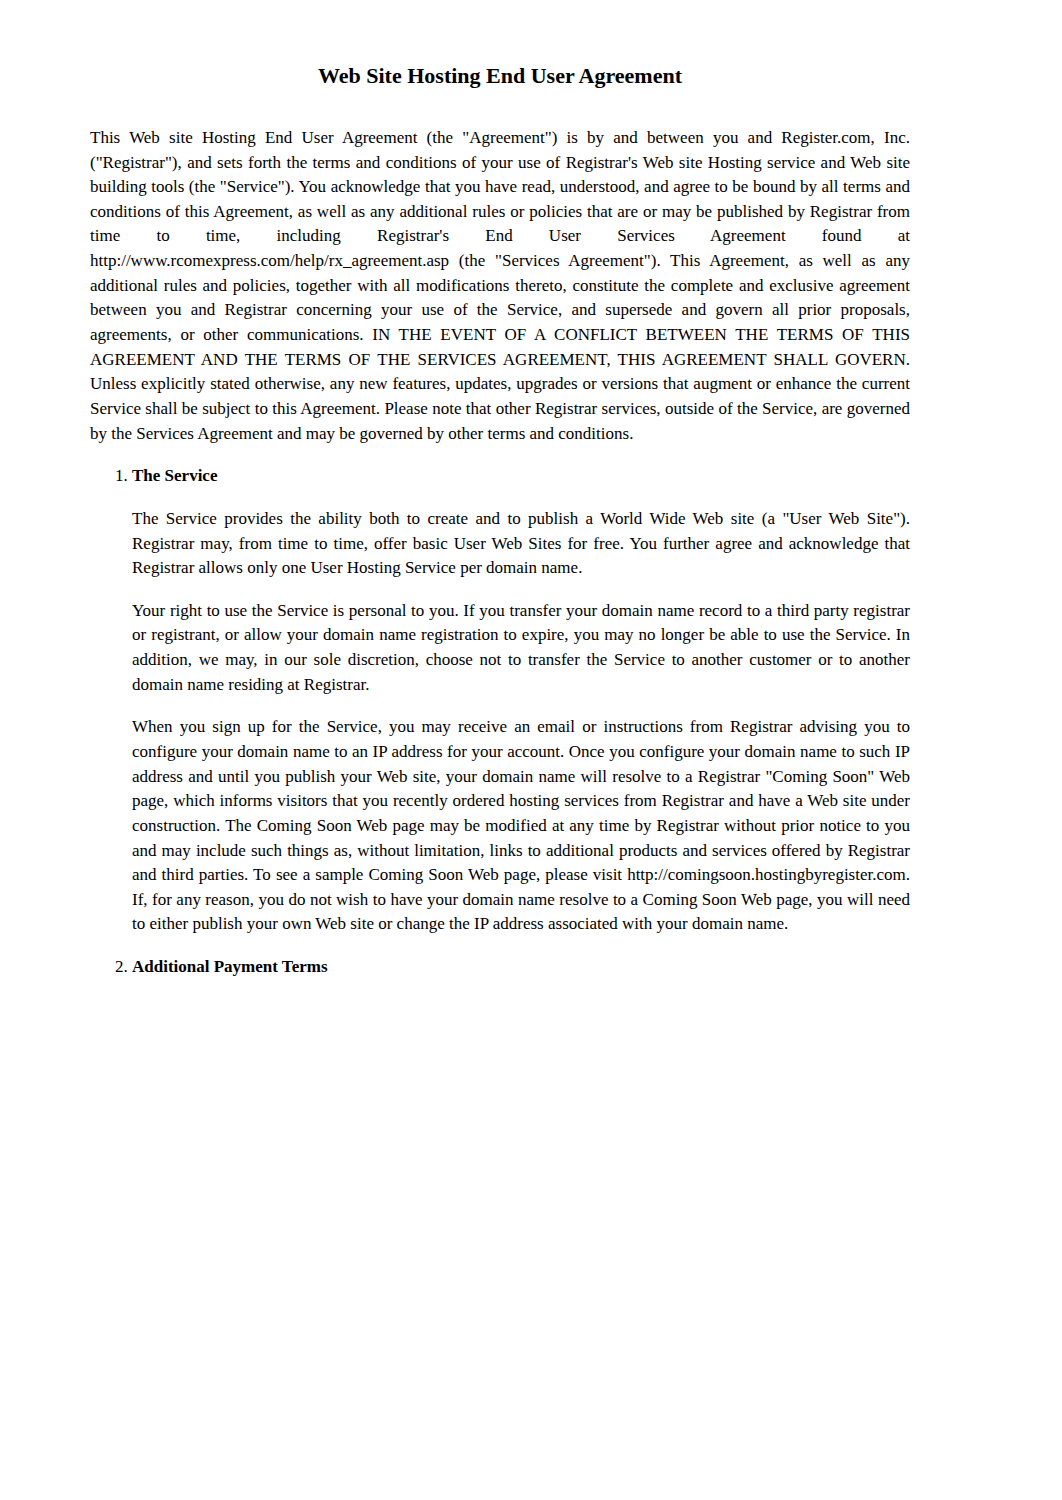Web Site Hosting End User Agreement
This Web site Hosting End User Agreement (the "Agreement") is by and between you and Register.com, Inc. ("Registrar"), and sets forth the terms and conditions of your use of Registrar's Web site Hosting service and Web site building tools (the "Service"). You acknowledge that you have read, understood, and agree to be bound by all terms and conditions of this Agreement, as well as any additional rules or policies that are or may be published by Registrar from time to time, including Registrar's End User Services Agreement found at http://www.rcomexpress.com/help/rx_agreement.asp (the "Services Agreement"). This Agreement, as well as any additional rules and policies, together with all modifications thereto, constitute the complete and exclusive agreement between you and Registrar concerning your use of the Service, and supersede and govern all prior proposals, agreements, or other communications. IN THE EVENT OF A CONFLICT BETWEEN THE TERMS OF THIS AGREEMENT AND THE TERMS OF THE SERVICES AGREEMENT, THIS AGREEMENT SHALL GOVERN. Unless explicitly stated otherwise, any new features, updates, upgrades or versions that augment or enhance the current Service shall be subject to this Agreement. Please note that other Registrar services, outside of the Service, are governed by the Services Agreement and may be governed by other terms and conditions.
The Service
The Service provides the ability both to create and to publish a World Wide Web site (a "User Web Site"). Registrar may, from time to time, offer basic User Web Sites for free. You further agree and acknowledge that Registrar allows only one User Hosting Service per domain name.
Your right to use the Service is personal to you. If you transfer your domain name record to a third party registrar or registrant, or allow your domain name registration to expire, you may no longer be able to use the Service. In addition, we may, in our sole discretion, choose not to transfer the Service to another customer or to another domain name residing at Registrar.
When you sign up for the Service, you may receive an email or instructions from Registrar advising you to configure your domain name to an IP address for your account. Once you configure your domain name to such IP address and until you publish your Web site, your domain name will resolve to a Registrar "Coming Soon" Web page, which informs visitors that you recently ordered hosting services from Registrar and have a Web site under construction. The Coming Soon Web page may be modified at any time by Registrar without prior notice to you and may include such things as, without limitation, links to additional products and services offered by Registrar and third parties. To see a sample Coming Soon Web page, please visit http://comingsoon.hostingbyregister.com. If, for any reason, you do not wish to have your domain name resolve to a Coming Soon Web page, you will need to either publish your own Web site or change the IP address associated with your domain name.
Additional Payment Terms